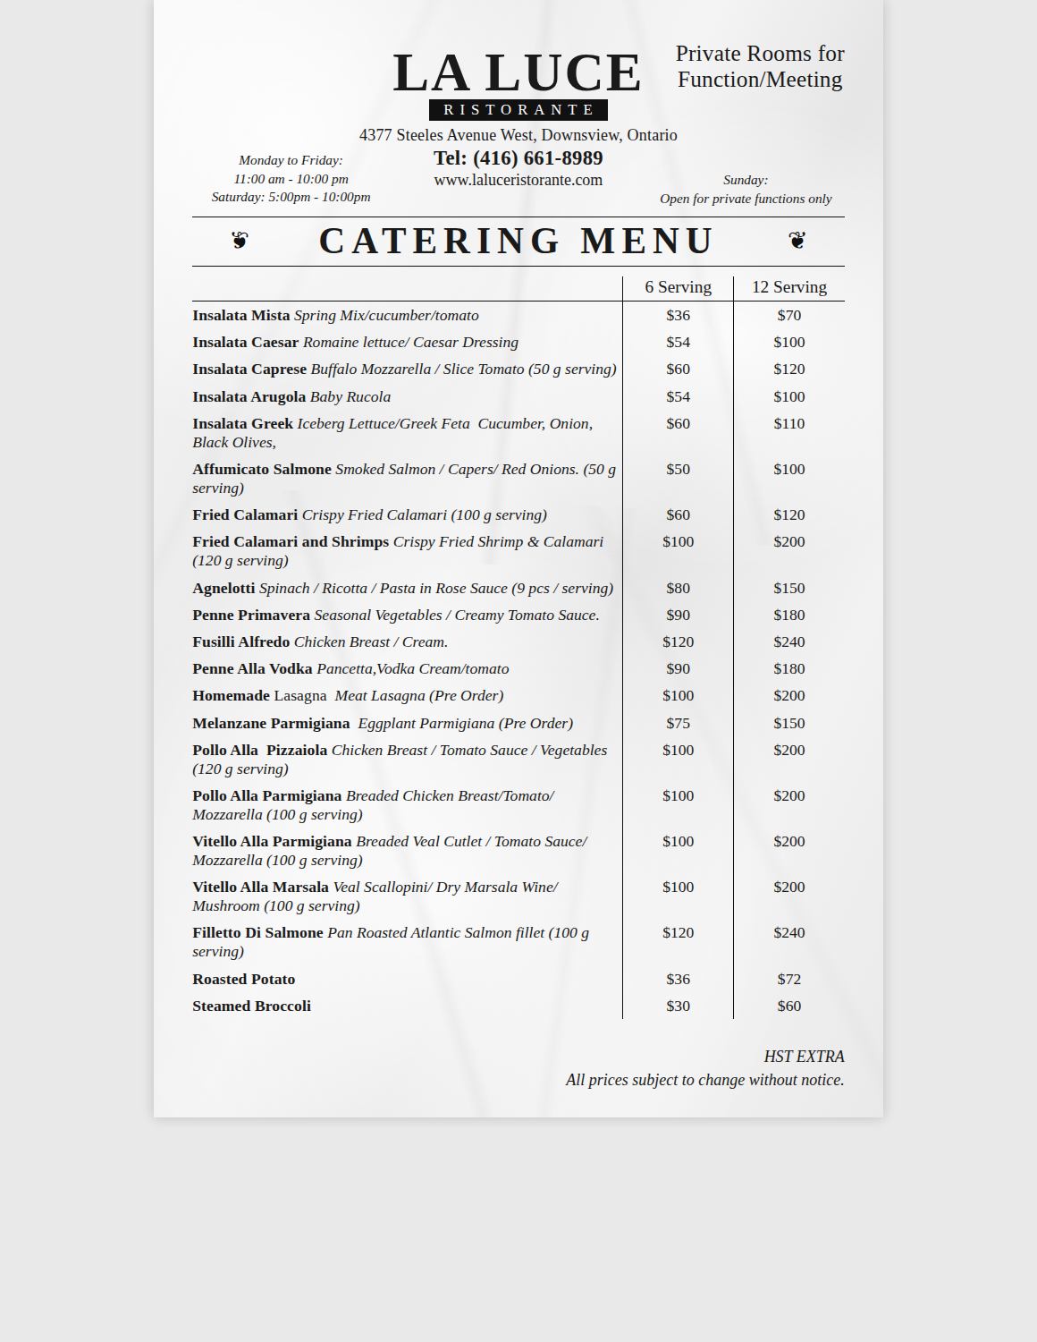Private Rooms for
Function/Meeting
LA LUCE
RISTORANTE
4377 Steeles Avenue West, Downsview, Ontario
Monday to Friday:
11:00 am - 10:00 pm
Saturday: 5:00pm - 10:00pm
Tel: (416) 661-8989
www.laluceristorante.com
Sunday:
Open for private functions only
❦
CATERING MENU
❦
| | 6 Serving | 12 Serving |
| --- | --- | --- |
| Insalata Mista Spring Mix/cucumber/tomato | $36 | $70 |
| Insalata Caesar Romaine lettuce/ Caesar Dressing | $54 | $100 |
| Insalata Caprese Buffalo Mozzarella / Slice Tomato (50 g serving) | $60 | $120 |
| Insalata Arugola Baby Rucola | $54 | $100 |
| Insalata Greek Iceberg Lettuce/Greek Feta Cucumber, Onion, Black Olives, | $60 | $110 |
| Affumicato Salmone Smoked Salmon / Capers/ Red Onions. (50 g serving) | $50 | $100 |
| Fried Calamari Crispy Fried Calamari (100 g serving) | $60 | $120 |
| Fried Calamari and Shrimps Crispy Fried Shrimp & Calamari (120 g serving) | $100 | $200 |
| Agnelotti Spinach / Ricotta / Pasta in Rose Sauce (9 pcs / serving) | $80 | $150 |
| Penne Primavera Seasonal Vegetables / Creamy Tomato Sauce. | $90 | $180 |
| Fusilli Alfredo Chicken Breast / Cream. | $120 | $240 |
| Penne Alla Vodka Pancetta,Vodka Cream/tomato | $90 | $180 |
| Homemade Lasagna Meat Lasagna (Pre Order) | $100 | $200 |
| Melanzane Parmigiana Eggplant Parmigiana (Pre Order) | $75 | $150 |
| Pollo Alla Pizzaiola Chicken Breast / Tomato Sauce / Vegetables (120 g serving) | $100 | $200 |
| Pollo Alla Parmigiana Breaded Chicken Breast/Tomato/ Mozzarella (100 g serving) | $100 | $200 |
| Vitello Alla Parmigiana Breaded Veal Cutlet / Tomato Sauce/ Mozzarella (100 g serving) | $100 | $200 |
| Vitello Alla Marsala Veal Scallopini/ Dry Marsala Wine/ Mushroom (100 g serving) | $100 | $200 |
| Filletto Di Salmone Pan Roasted Atlantic Salmon fillet (100 g serving) | $120 | $240 |
| Roasted Potato | $36 | $72 |
| Steamed Broccoli | $30 | $60 |
HST EXTRA
All prices subject to change without notice.